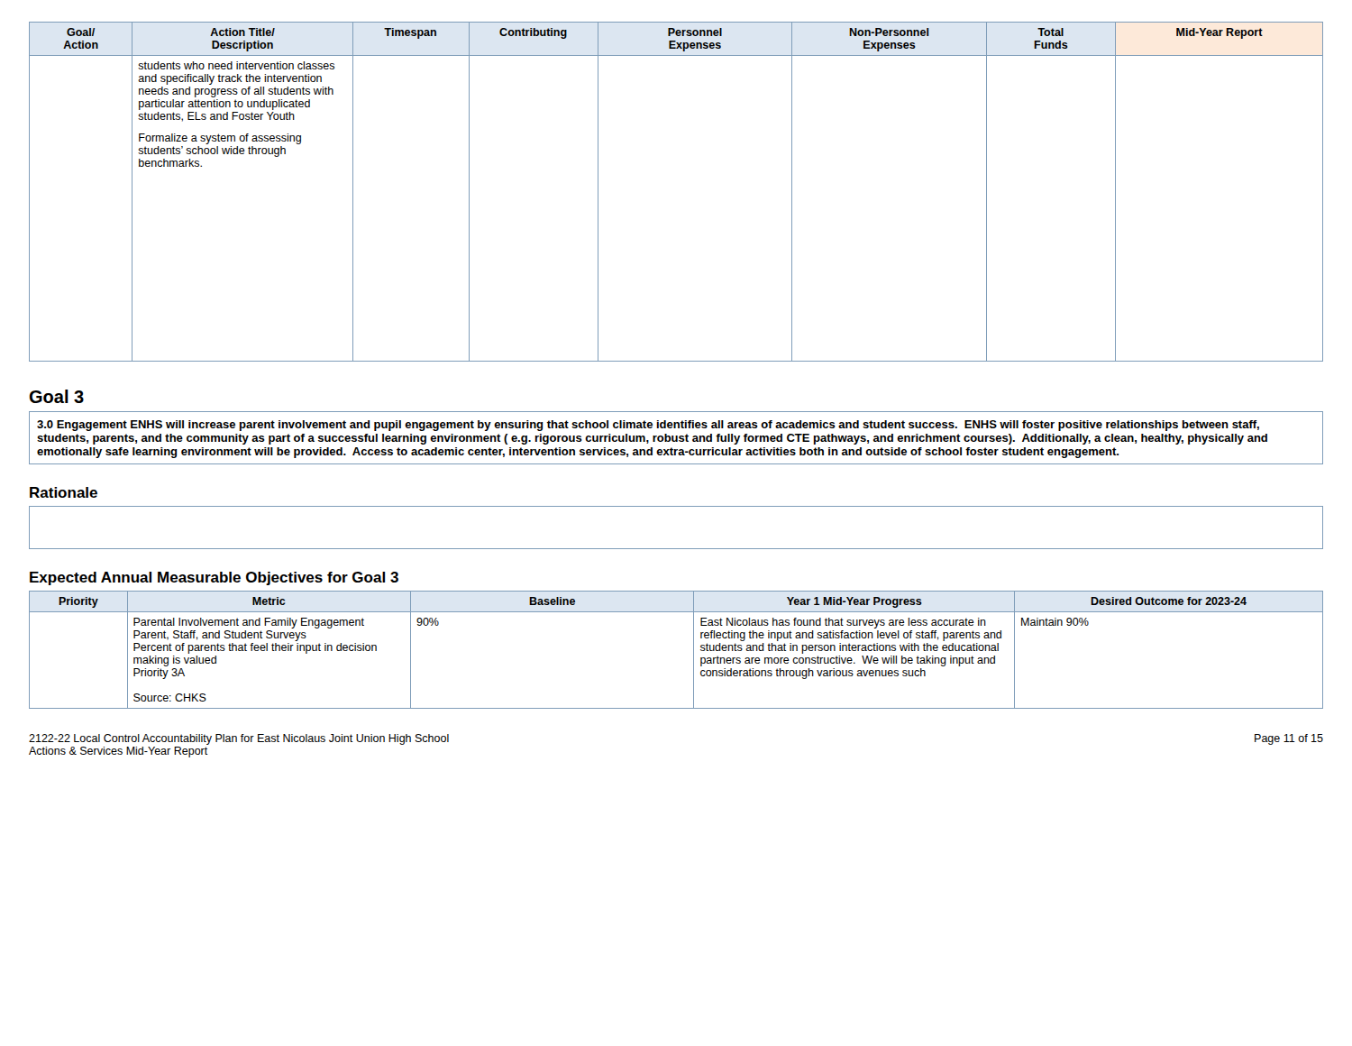| Goal/ Action | Action Title/ Description | Timespan | Contributing | Personnel Expenses | Non-Personnel Expenses | Total Funds | Mid-Year Report |
| --- | --- | --- | --- | --- | --- | --- | --- |
| | students who need intervention classes and specifically track the intervention needs and progress of all students with particular attention to unduplicated students, ELs and Foster Youth Formalize a system of assessing students’ school wide through benchmarks. | | | | | | |
Goal 3
3.0 Engagement ENHS will increase parent involvement and pupil engagement by ensuring that school climate identifies all areas of academics and student success. ENHS will foster positive relationships between staff, students, parents, and the community as part of a successful learning environment ( e.g. rigorous curriculum, robust and fully formed CTE pathways, and enrichment courses). Additionally, a clean, healthy, physically and emotionally safe learning environment will be provided. Access to academic center, intervention services, and extra-curricular activities both in and outside of school foster student engagement.
Rationale
Expected Annual Measurable Objectives for Goal 3
| Priority | Metric | Baseline | Year 1 Mid-Year Progress | Desired Outcome for 2023-24 |
| --- | --- | --- | --- | --- |
| | Parental Involvement and Family Engagement Parent, Staff, and Student Surveys Percent of parents that feel their input in decision making is valued Priority 3A Source: CHKS | 90% | East Nicolaus has found that surveys are less accurate in reflecting the input and satisfaction level of staff, parents and students and that in person interactions with the educational partners are more constructive. We will be taking input and considerations through various avenues such | Maintain 90% |
2122-22 Local Control Accountability Plan for East Nicolaus Joint Union High School
Actions & Services Mid-Year Report
Page 11 of 15